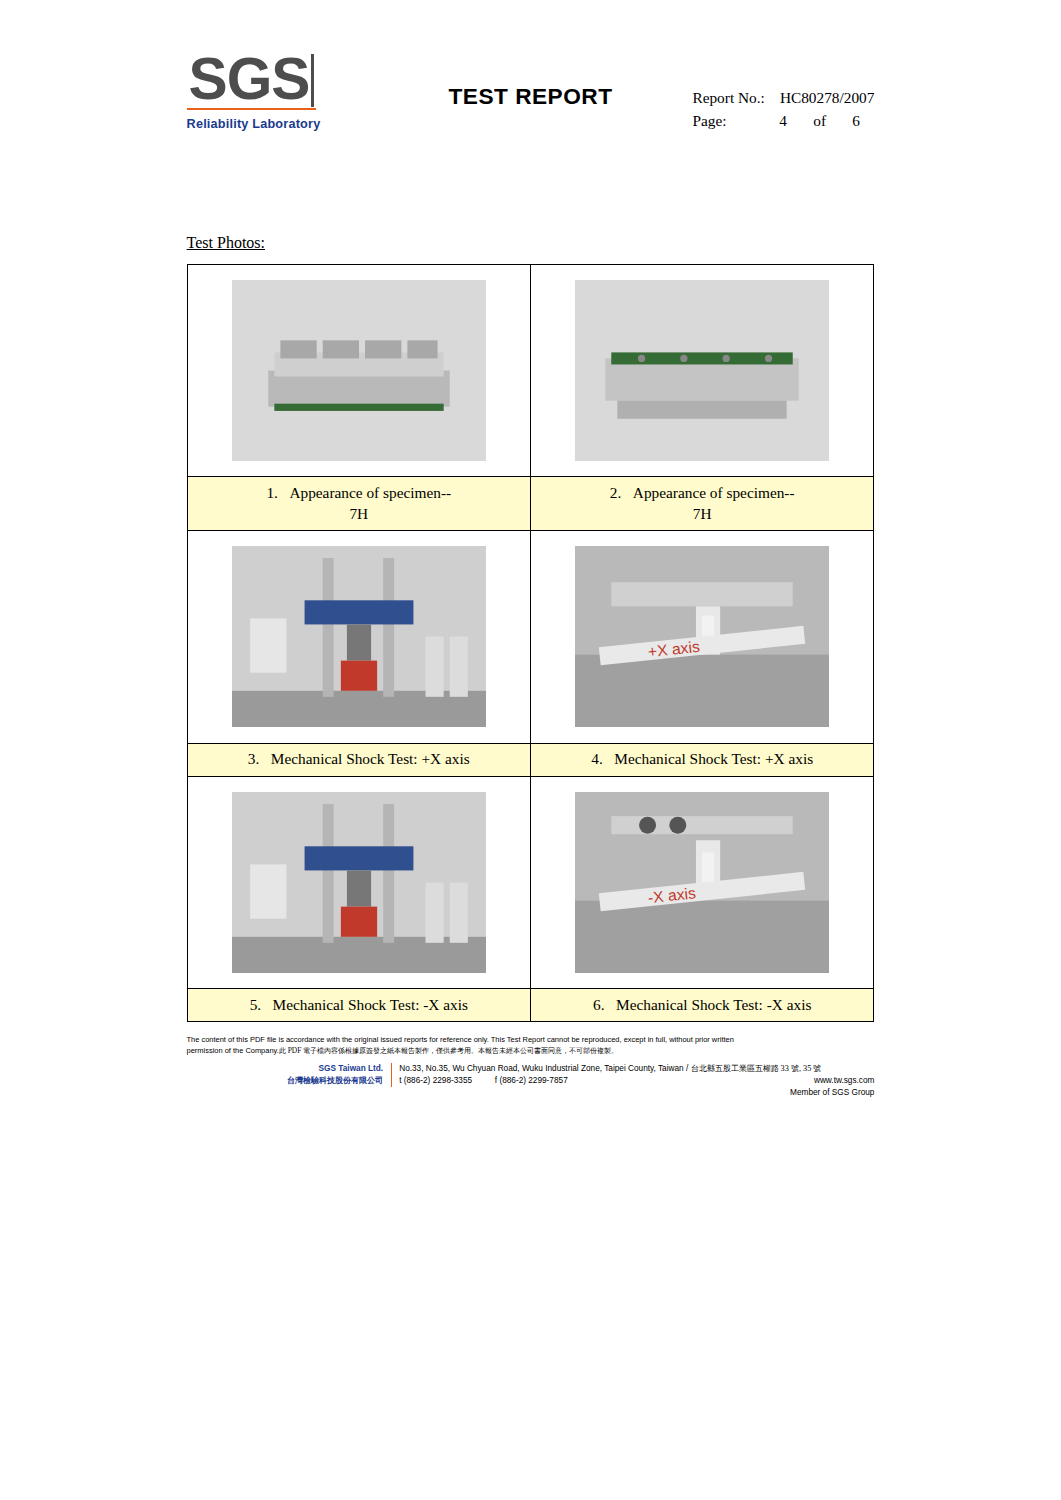SGS
Reliability Laboratory
TEST REPORT
| Report No.: | HC80278/2007 |
| Page: | 4 | of | 6 |
Test Photos:
| 1. Appearance of specimen-- 7H | 2. Appearance of specimen-- 7H |
| 3. Mechanical Shock Test: +X axis | 4. Mechanical Shock Test: +X axis |
| 5. Mechanical Shock Test: -X axis | 6. Mechanical Shock Test: -X axis |
The content of this PDF file is accordance with the original issued reports for reference only. This Test Report cannot be reproduced, except in full, without prior written
permission of the Company.此 PDF 電子檔內容係根據原簽發之紙本報告製作，僅供參考用。本報告未經本公司書面同意，不可部份複製。
SGS Taiwan Ltd.
台灣檢驗科技股份有限公司
No.33, No.35, Wu Chyuan Road, Wuku Industrial Zone, Taipei County, Taiwan / 台北縣五股工業區五權路 33 號, 35 號
t (886-2) 2298-3355 f (886-2) 2299-7857 www.tw.sgs.com
Member of SGS Group